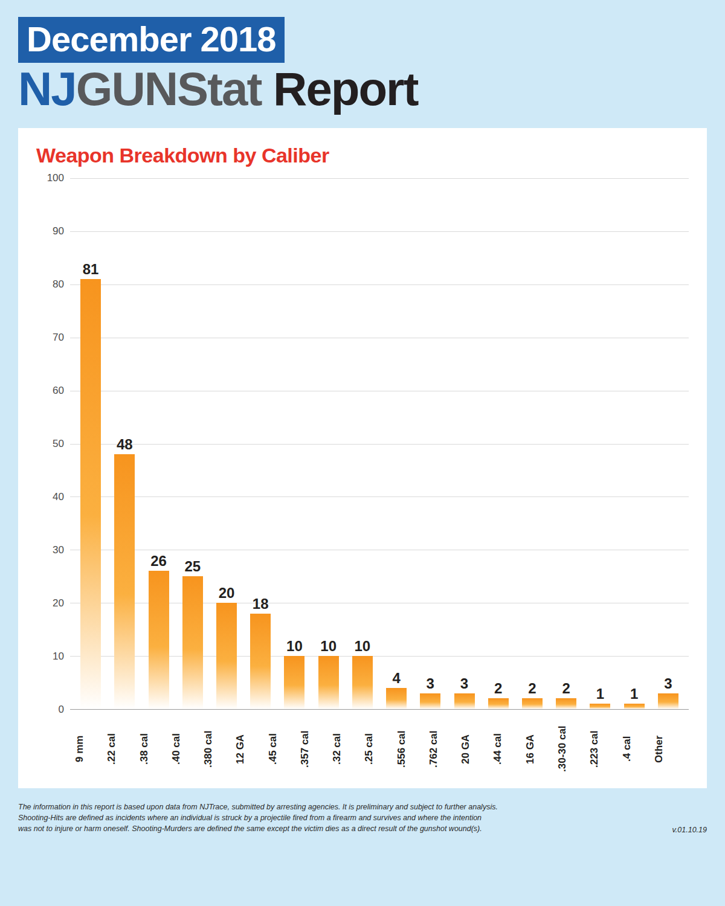December 2018
NJ GUN Stat Report
Weapon Breakdown by Caliber
100 90 80 70 60 50 40 30 20 10 0
81
48
26
25
20
18
10
10
10
4
3
3
2
2
2
1
1
3
9 mm
.22 cal
.38 cal
.40 cal
.380 cal
12 GA
.45 cal
.357 cal
.32 cal
.25 cal
.556 cal
.762 cal
20 GA
.44 cal
16 GA
.30-30 cal
.223 cal
.4 cal
Other
The information in this report is based upon data from NJTrace, submitted by arresting agencies. It is preliminary and subject to further analysis.
Shooting-Hits are defined as incidents where an individual is struck by a projectile fired from a firearm and survives and where the intention
was not to injure or harm oneself. Shooting-Murders are defined the same except the victim dies as a direct result of the gunshot wound(s).
v.01.10.19